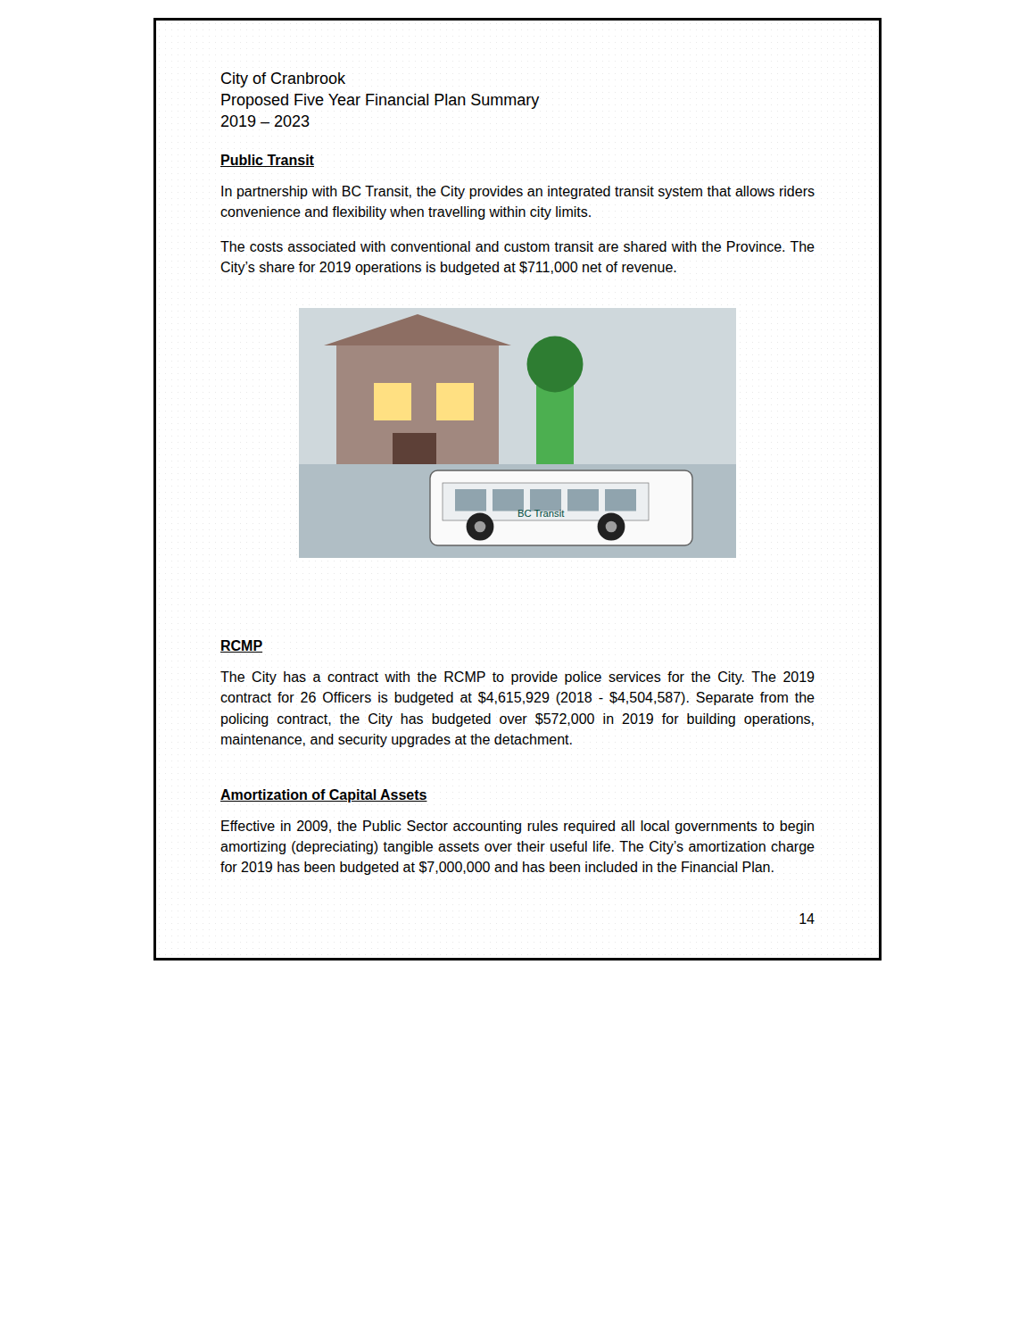City of Cranbrook
Proposed Five Year Financial Plan Summary
2019 – 2023
Public Transit
In partnership with BC Transit, the City provides an integrated transit system that allows riders convenience and flexibility when travelling within city limits.
The costs associated with conventional and custom transit are shared with the Province. The City’s share for 2019 operations is budgeted at $711,000 net of revenue.
RCMP
The City has a contract with the RCMP to provide police services for the City. The 2019 contract for 26 Officers is budgeted at $4,615,929 (2018 - $4,504,587). Separate from the policing contract, the City has budgeted over $572,000 in 2019 for building operations, maintenance, and security upgrades at the detachment.
Amortization of Capital Assets
Effective in 2009, the Public Sector accounting rules required all local governments to begin amortizing (depreciating) tangible assets over their useful life. The City’s amortization charge for 2019 has been budgeted at $7,000,000 and has been included in the Financial Plan.
14